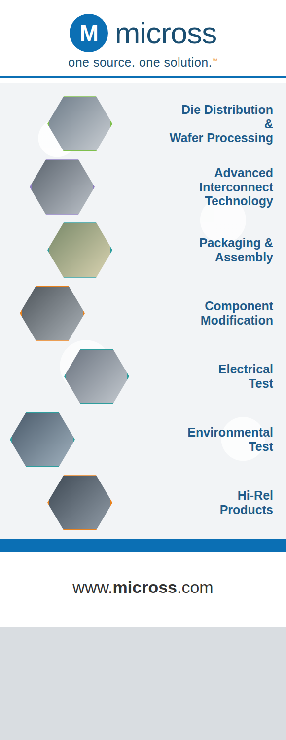M
micross
one source. one solution.™
Die Distribution
&
Wafer Processing
Advanced
Interconnect
Technology
Packaging &
Assembly
Component
Modification
Electrical
Test
Environmental
Test
Hi-Rel
Products
www.micross.com